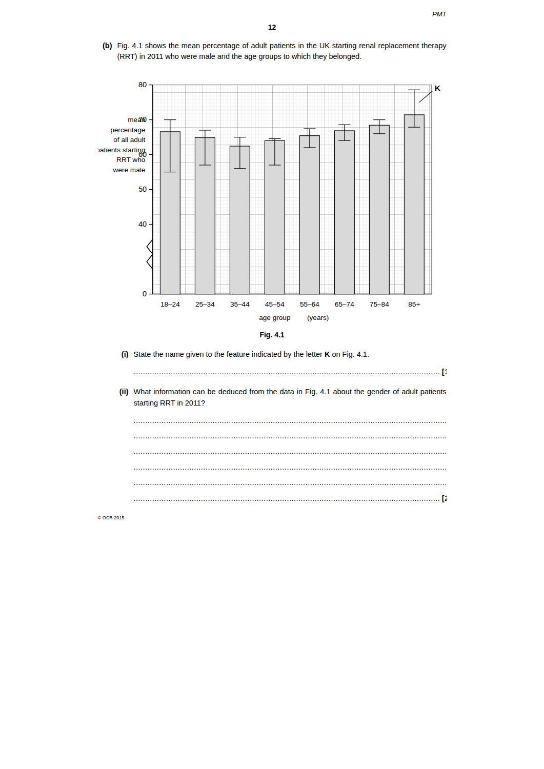PMT
12
(b)
Fig. 4.1 shows the mean percentage of adult patients in the UK starting renal replacement therapy (RRT) in 2011 who were male and the age groups to which they belonged.
80 70 60 50 40 0 mean percentage of all adult patients starting RRT who were male K 18–24 25–34 35–44 45–54 55–64 65–74 75–84 85+ age group (years)
Fig. 4.1
(i)
State the name given to the feature indicated by the letter K on Fig. 4.1.
.................................................................................................................................... [1]
(ii)
What information can be deduced from the data in Fig. 4.1 about the gender of adult patients starting RRT in 2011?
......................................................................................................................................... ......................................................................................................................................... ......................................................................................................................................... ......................................................................................................................................... ......................................................................................................................................... .................................................................................................................................... [2]
© OCR 2015